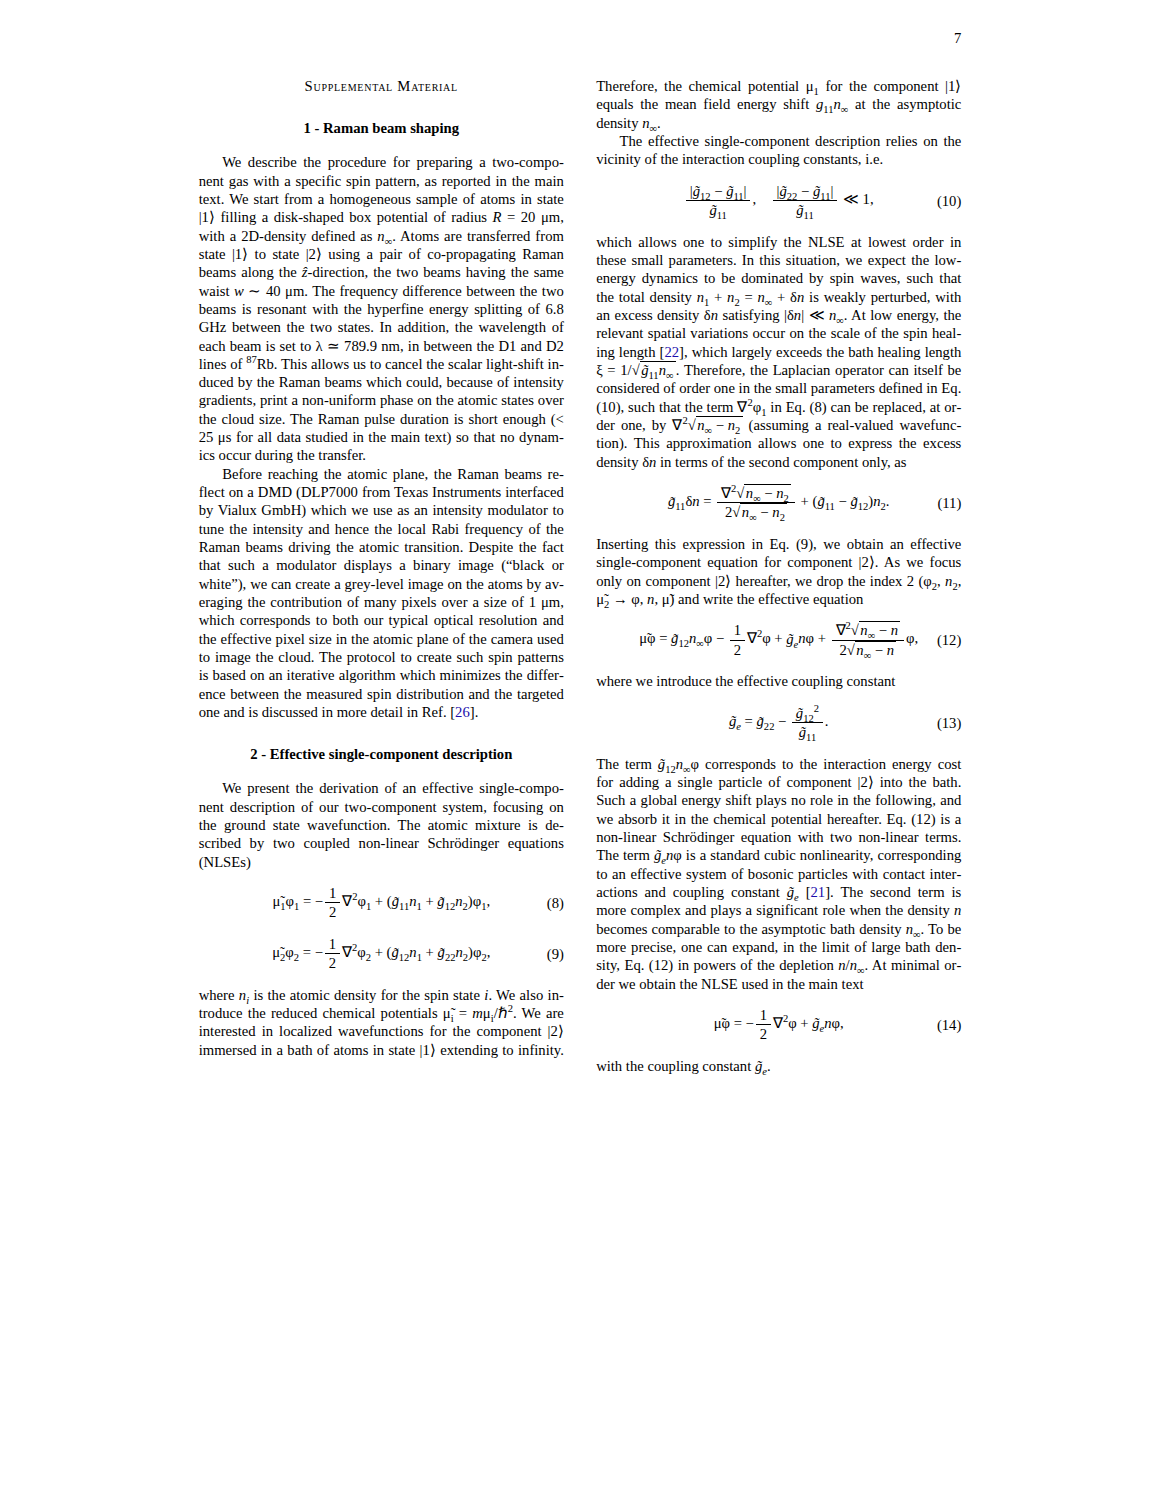7
Supplemental Material
1 - Raman beam shaping
We describe the procedure for preparing a two-component gas with a specific spin pattern, as reported in the main text. We start from a homogeneous sample of atoms in state |1⟩ filling a disk-shaped box potential of radius R = 20 μm, with a 2D-density defined as n∞. Atoms are transferred from state |1⟩ to state |2⟩ using a pair of co-propagating Raman beams along the ẑ-direction, the two beams having the same waist w ∼ 40 μm. The frequency difference between the two beams is resonant with the hyperfine energy splitting of 6.8 GHz between the two states. In addition, the wavelength of each beam is set to λ ≃ 789.9 nm, in between the D1 and D2 lines of 87Rb. This allows us to cancel the scalar light-shift induced by the Raman beams which could, because of intensity gradients, print a non-uniform phase on the atomic states over the cloud size. The Raman pulse duration is short enough (< 25 μs for all data studied in the main text) so that no dynamics occur during the transfer.
Before reaching the atomic plane, the Raman beams reflect on a DMD (DLP7000 from Texas Instruments interfaced by Vialux GmbH) which we use as an intensity modulator to tune the intensity and hence the local Rabi frequency of the Raman beams driving the atomic transition. Despite the fact that such a modulator displays a binary image (“black or white”), we can create a grey-level image on the atoms by averaging the contribution of many pixels over a size of 1 μm, which corresponds to both our typical optical resolution and the effective pixel size in the atomic plane of the camera used to image the cloud. The protocol to create such spin patterns is based on an iterative algorithm which minimizes the difference between the measured spin distribution and the targeted one and is discussed in more detail in Ref. [26].
2 - Effective single-component description
We present the derivation of an effective single-component description of our two-component system, focusing on the ground state wavefunction. The atomic mixture is described by two coupled non-linear Schrödinger equations (NLSEs)
μ̃1φ1 = −12∇2φ1 + (g̃11n1 + g̃12n2)φ1, (8)
μ̃2φ2 = −12∇2φ2 + (g̃12n1 + g̃22n2)φ2, (9)
where ni is the atomic density for the spin state i. We also introduce the reduced chemical potentials μ̃i = mμi/ℏ2. We are interested in localized wavefunctions for the component |2⟩ immersed in a bath of atoms in state |1⟩ extending to infinity. Therefore, the chemical potential μ1 for the component |1⟩ equals the mean field energy shift g11n∞ at the asymptotic density n∞.
The effective single-component description relies on the vicinity of the interaction coupling constants, i.e.
|g̃12 − g̃11|g̃11, |g̃22 − g̃11|g̃11 ≪ 1, (10)
which allows one to simplify the NLSE at lowest order in these small parameters. In this situation, we expect the low-energy dynamics to be dominated by spin waves, such that the total density n1 + n2 = n∞ + δn is weakly perturbed, with an excess density δn satisfying |δn| ≪ n∞. At low energy, the relevant spatial variations occur on the scale of the spin healing length [22], which largely exceeds the bath healing length ξ = 1/√g̃11n∞. Therefore, the Laplacian operator can itself be considered of order one in the small parameters defined in Eq. (10), such that the term ∇2φ1 in Eq. (8) can be replaced, at order one, by ∇2√n∞ − n2 (assuming a real-valued wavefunction). This approximation allows one to express the excess density δn in terms of the second component only, as
g̃11δn = ∇2√n∞ − n22√n∞ − n2 + (g̃11 − g̃12)n2. (11)
Inserting this expression in Eq. (9), we obtain an effective single-component equation for component |2⟩. As we focus only on component |2⟩ hereafter, we drop the index 2 (φ2, n2, μ̃2 → φ, n, μ̃) and write the effective equation
μ̃φ = g̃12n∞φ − 12∇2φ + g̃e nφ + ∇2√n∞ − n 2√n∞ − nφ, (12)
where we introduce the effective coupling constant
g̃e = g̃22 − g̃122 g̃11. (13)
The term g̃12n∞φ corresponds to the interaction energy cost for adding a single particle of component |2⟩ into the bath. Such a global energy shift plays no role in the following, and we absorb it in the chemical potential hereafter. Eq. (12) is a non-linear Schrödinger equation with two non-linear terms. The term g̃e nφ is a standard cubic nonlinearity, corresponding to an effective system of bosonic particles with contact interactions and coupling constant g̃e [21]. The second term is more complex and plays a significant role when the density n becomes comparable to the asymptotic bath density n∞. To be more precise, one can expand, in the limit of large bath density, Eq. (12) in powers of the depletion n/n∞. At minimal order we obtain the NLSE used in the main text
μ̃φ = −12∇2φ + g̃e nφ, (14)
with the coupling constant g̃e.